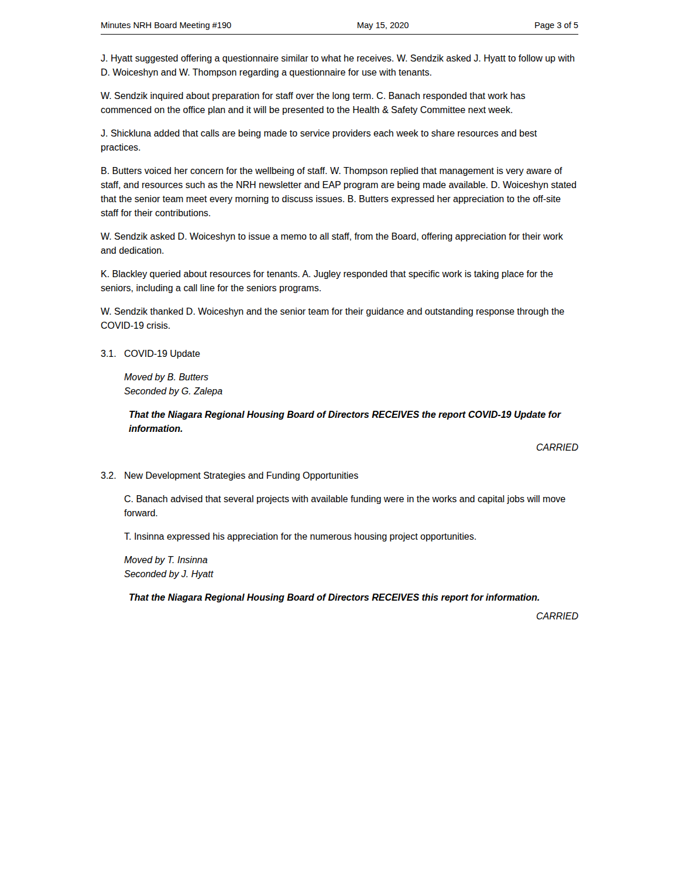Minutes NRH Board Meeting #190 May 15, 2020 Page 3 of 5
J. Hyatt suggested offering a questionnaire similar to what he receives. W. Sendzik asked J. Hyatt to follow up with D. Woiceshyn and W. Thompson regarding a questionnaire for use with tenants.
W. Sendzik inquired about preparation for staff over the long term. C. Banach responded that work has commenced on the office plan and it will be presented to the Health & Safety Committee next week.
J. Shickluna added that calls are being made to service providers each week to share resources and best practices.
B. Butters voiced her concern for the wellbeing of staff. W. Thompson replied that management is very aware of staff, and resources such as the NRH newsletter and EAP program are being made available. D. Woiceshyn stated that the senior team meet every morning to discuss issues. B. Butters expressed her appreciation to the off-site staff for their contributions.
W. Sendzik asked D. Woiceshyn to issue a memo to all staff, from the Board, offering appreciation for their work and dedication.
K. Blackley queried about resources for tenants. A. Jugley responded that specific work is taking place for the seniors, including a call line for the seniors programs.
W. Sendzik thanked D. Woiceshyn and the senior team for their guidance and outstanding response through the COVID-19 crisis.
3.1. COVID-19 Update
Moved by B. Butters
Seconded by G. Zalepa
That the Niagara Regional Housing Board of Directors RECEIVES the report COVID-19 Update for information.
CARRIED
3.2. New Development Strategies and Funding Opportunities
C. Banach advised that several projects with available funding were in the works and capital jobs will move forward.
T. Insinna expressed his appreciation for the numerous housing project opportunities.
Moved by T. Insinna
Seconded by J. Hyatt
That the Niagara Regional Housing Board of Directors RECEIVES this report for information.
CARRIED